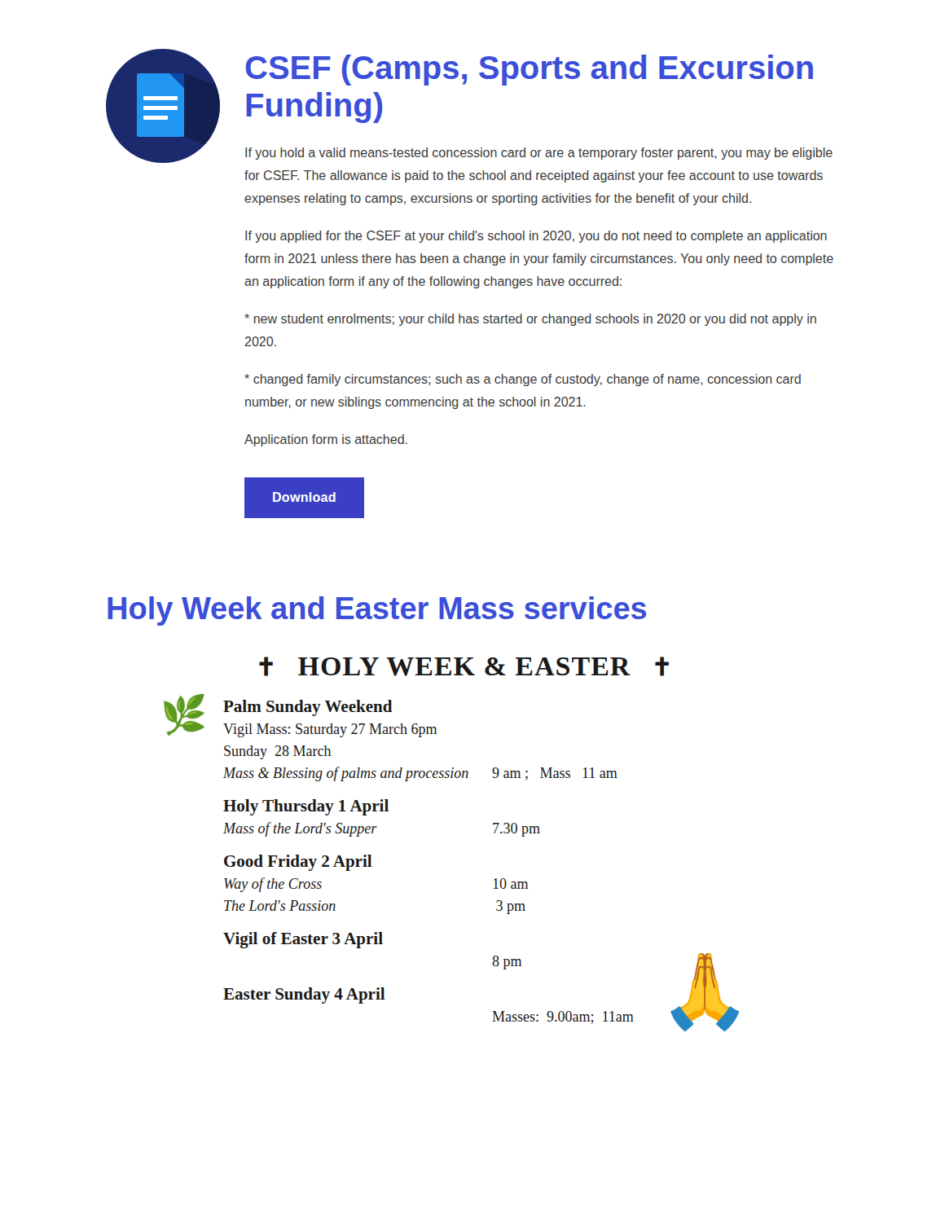CSEF (Camps, Sports and Excursion Funding)
If you hold a valid means-tested concession card or are a temporary foster parent, you may be eligible for CSEF. The allowance is paid to the school and receipted against your fee account to use towards expenses relating to camps, excursions or sporting activities for the benefit of your child.
If you applied for the CSEF at your child's school in 2020, you do not need to complete an application form in 2021 unless there has been a change in your family circumstances. You only need to complete an application form if any of the following changes have occurred:
* new student enrolments; your child has started or changed schools in 2020 or you did not apply in 2020.
* changed family circumstances; such as a change of custody, change of name, concession card number, or new siblings commencing at the school in 2021.
Application form is attached.
Download
Holy Week and Easter Mass services
✝ HOLY WEEK & EASTER ✝
🌿
Palm Sunday Weekend
Vigil Mass: Saturday 27 March 6pm
Sunday 28 March
Mass & Blessing of palms and procession 9 am ; Mass 11 am
Holy Thursday 1 April
Mass of the Lord's Supper 7.30 pm
Good Friday 2 April
Way of the Cross 10 am
The Lord's Passion 3 pm
Vigil of Easter 3 April
8 pm
Easter Sunday 4 April
Masses: 9.00am; 11am
🙏